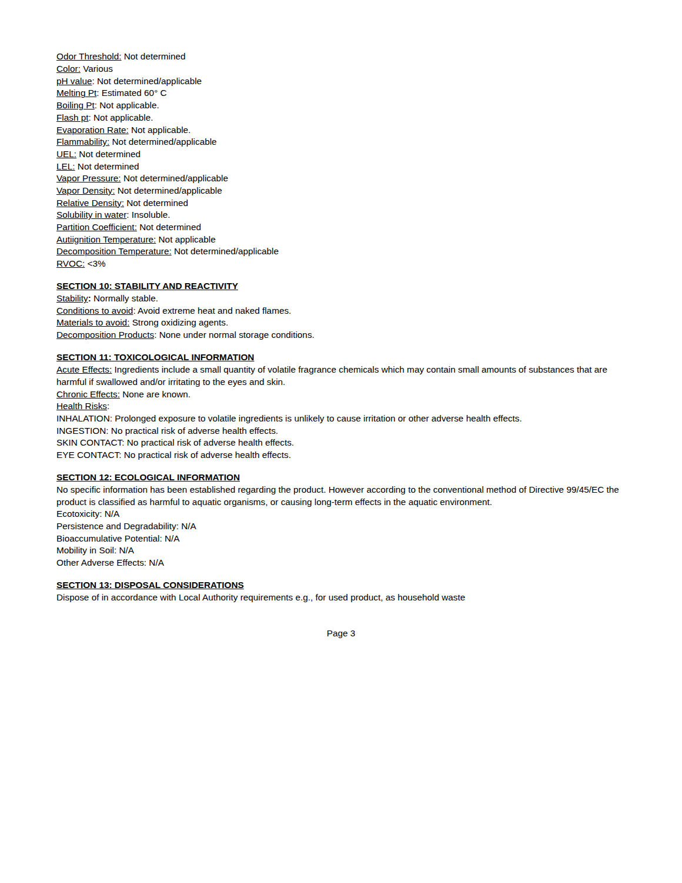Odor Threshold: Not determined
Color: Various
pH value: Not determined/applicable
Melting Pt: Estimated 60° C
Boiling Pt: Not applicable.
Flash pt: Not applicable.
Evaporation Rate: Not applicable.
Flammability: Not determined/applicable
UEL: Not determined
LEL: Not determined
Vapor Pressure: Not determined/applicable
Vapor Density: Not determined/applicable
Relative Density: Not determined
Solubility in water: Insoluble.
Partition Coefficient: Not determined
Autiignition Temperature: Not applicable
Decomposition Temperature: Not determined/applicable
RVOC: <3%
SECTION 10: STABILITY AND REACTIVITY
Stability: Normally stable.
Conditions to avoid: Avoid extreme heat and naked flames.
Materials to avoid: Strong oxidizing agents.
Decomposition Products: None under normal storage conditions.
SECTION 11: TOXICOLOGICAL INFORMATION
Acute Effects: Ingredients include a small quantity of volatile fragrance chemicals which may contain small amounts of substances that are harmful if swallowed and/or irritating to the eyes and skin.
Chronic Effects: None are known.
Health Risks:
INHALATION: Prolonged exposure to volatile ingredients is unlikely to cause irritation or other adverse health effects.
INGESTION: No practical risk of adverse health effects.
SKIN CONTACT: No practical risk of adverse health effects.
EYE CONTACT: No practical risk of adverse health effects.
SECTION 12: ECOLOGICAL INFORMATION
No specific information has been established regarding the product. However according to the conventional method of Directive 99/45/EC the product is classified as harmful to aquatic organisms, or causing long-term effects in the aquatic environment.
Ecotoxicity: N/A
Persistence and Degradability: N/A
Bioaccumulative Potential: N/A
Mobility in Soil: N/A
Other Adverse Effects: N/A
SECTION 13: DISPOSAL CONSIDERATIONS
Dispose of in accordance with Local Authority requirements e.g., for used product, as household waste
Page 3